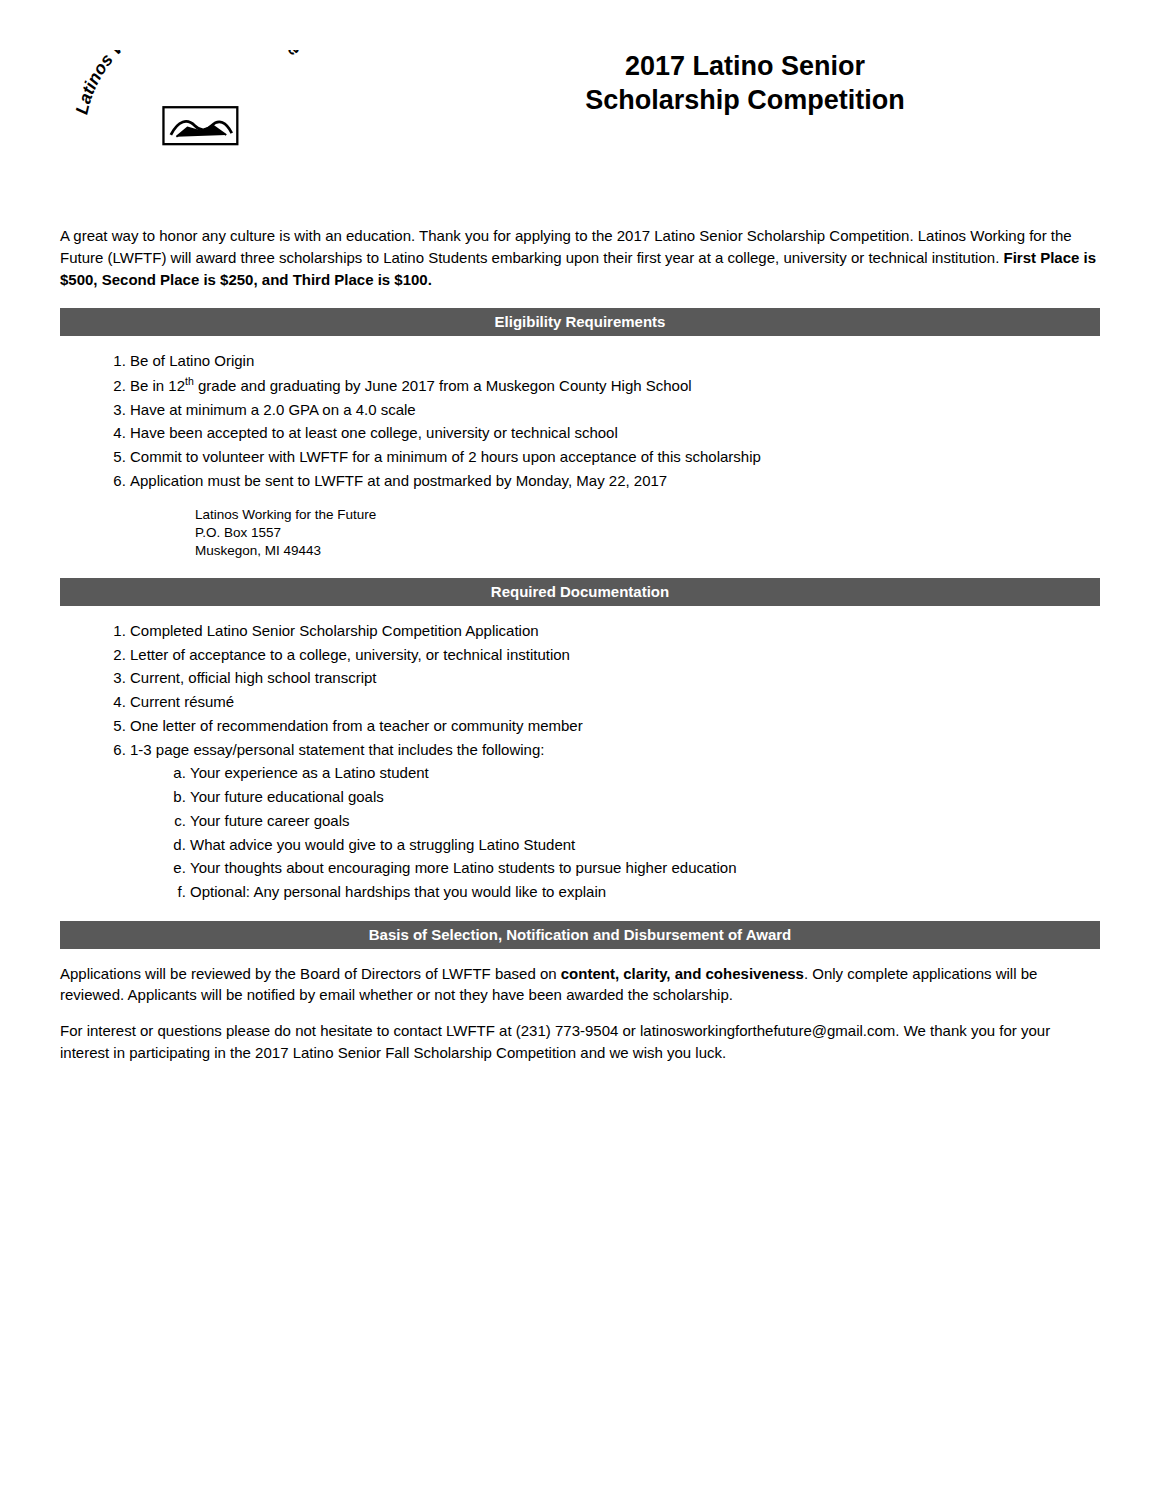Latinos Working For The Future
2017 Latino Senior
Scholarship Competition
A great way to honor any culture is with an education. Thank you for applying to the 2017 Latino Senior Scholarship Competition. Latinos Working for the Future (LWFTF) will award three scholarships to Latino Students embarking upon their first year at a college, university or technical institution. First Place is $500, Second Place is $250, and Third Place is $100.
Eligibility Requirements
Be of Latino Origin
Be in 12th grade and graduating by June 2017 from a Muskegon County High School
Have at minimum a 2.0 GPA on a 4.0 scale
Have been accepted to at least one college, university or technical school
Commit to volunteer with LWFTF for a minimum of 2 hours upon acceptance of this scholarship
Application must be sent to LWFTF at and postmarked by Monday, May 22, 2017
Latinos Working for the Future
P.O. Box 1557
Muskegon, MI 49443
Required Documentation
Completed Latino Senior Scholarship Competition Application
Letter of acceptance to a college, university, or technical institution
Current, official high school transcript
Current résumé
One letter of recommendation from a teacher or community member
1-3 page essay/personal statement that includes the following:
Your experience as a Latino student
Your future educational goals
Your future career goals
What advice you would give to a struggling Latino Student
Your thoughts about encouraging more Latino students to pursue higher education
Optional: Any personal hardships that you would like to explain
Basis of Selection, Notification and Disbursement of Award
Applications will be reviewed by the Board of Directors of LWFTF based on content, clarity, and cohesiveness. Only complete applications will be reviewed. Applicants will be notified by email whether or not they have been awarded the scholarship.
For interest or questions please do not hesitate to contact LWFTF at (231) 773-9504 or latinosworkingforthefuture@gmail.com. We thank you for your interest in participating in the 2017 Latino Senior Fall Scholarship Competition and we wish you luck.